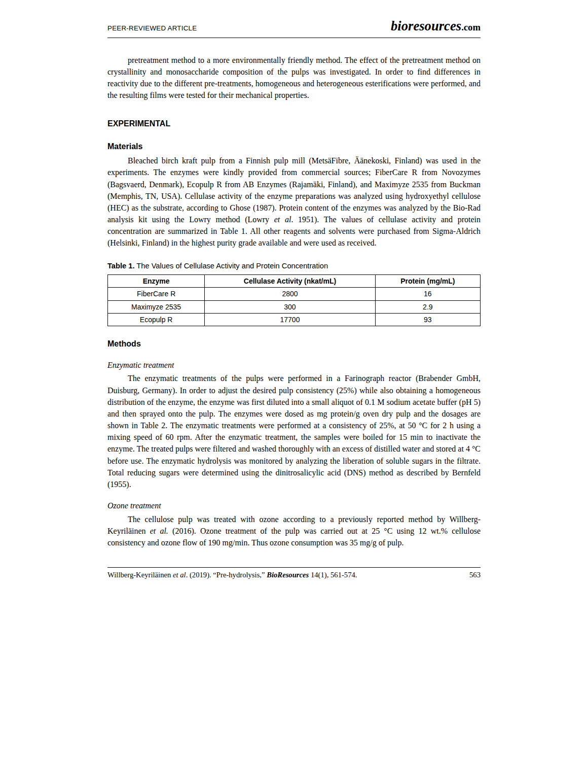PEER-REVIEWED ARTICLE
bioresources.com
pretreatment method to a more environmentally friendly method. The effect of the pretreatment method on crystallinity and monosaccharide composition of the pulps was investigated. In order to find differences in reactivity due to the different pre-treatments, homogeneous and heterogeneous esterifications were performed, and the resulting films were tested for their mechanical properties.
EXPERIMENTAL
Materials
Bleached birch kraft pulp from a Finnish pulp mill (MetsäFibre, Äänekoski, Finland) was used in the experiments. The enzymes were kindly provided from commercial sources; FiberCare R from Novozymes (Bagsvaerd, Denmark), Ecopulp R from AB Enzymes (Rajamäki, Finland), and Maximyze 2535 from Buckman (Memphis, TN, USA). Cellulase activity of the enzyme preparations was analyzed using hydroxyethyl cellulose (HEC) as the substrate, according to Ghose (1987). Protein content of the enzymes was analyzed by the Bio-Rad analysis kit using the Lowry method (Lowry et al. 1951). The values of cellulase activity and protein concentration are summarized in Table 1. All other reagents and solvents were purchased from Sigma-Aldrich (Helsinki, Finland) in the highest purity grade available and were used as received.
Table 1. The Values of Cellulase Activity and Protein Concentration
| Enzyme | Cellulase Activity (nkat/mL) | Protein (mg/mL) |
| --- | --- | --- |
| FiberCare R | 2800 | 16 |
| Maximyze 2535 | 300 | 2.9 |
| Ecopulp R | 17700 | 93 |
Methods
Enzymatic treatment
The enzymatic treatments of the pulps were performed in a Farinograph reactor (Brabender GmbH, Duisburg, Germany). In order to adjust the desired pulp consistency (25%) while also obtaining a homogeneous distribution of the enzyme, the enzyme was first diluted into a small aliquot of 0.1 M sodium acetate buffer (pH 5) and then sprayed onto the pulp. The enzymes were dosed as mg protein/g oven dry pulp and the dosages are shown in Table 2. The enzymatic treatments were performed at a consistency of 25%, at 50 °C for 2 h using a mixing speed of 60 rpm. After the enzymatic treatment, the samples were boiled for 15 min to inactivate the enzyme. The treated pulps were filtered and washed thoroughly with an excess of distilled water and stored at 4 °C before use. The enzymatic hydrolysis was monitored by analyzing the liberation of soluble sugars in the filtrate. Total reducing sugars were determined using the dinitrosalicylic acid (DNS) method as described by Bernfeld (1955).
Ozone treatment
The cellulose pulp was treated with ozone according to a previously reported method by Willberg-Keyriläinen et al. (2016). Ozone treatment of the pulp was carried out at 25 °C using 12 wt.% cellulose consistency and ozone flow of 190 mg/min. Thus ozone consumption was 35 mg/g of pulp.
Willberg-Keyriläinen et al. (2019). “Pre-hydrolysis,” BioResources 14(1), 561-574.
563